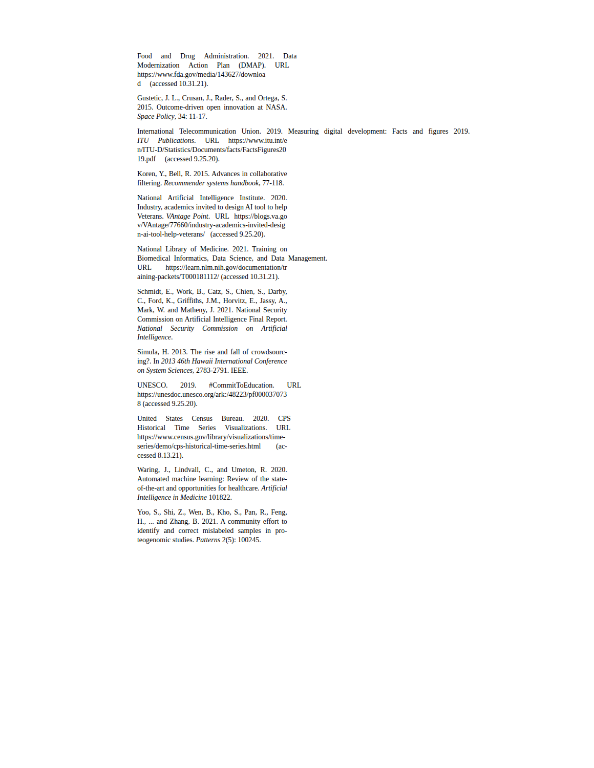Food and Drug Administration. 2021. Data Modernization Action Plan (DMAP). URL https://www.fda.gov/media/143627/download (accessed 10.31.21).
Gustetic, J. L., Crusan, J., Rader, S., and Ortega, S. 2015. Outcome-driven open innovation at NASA. Space Policy, 34: 11-17.
International Telecommunication Union. 2019. Measuring digital development: Facts and figures 2019. ITU Publications. URL https://www.itu.int/en/ITU-D/Statistics/Documents/facts/FactsFigures2019.pdf (accessed 9.25.20).
Koren, Y., Bell, R. 2015. Advances in collaborative filtering. Recommender systems handbook, 77-118.
National Artificial Intelligence Institute. 2020. Industry, academics invited to design AI tool to help Veterans. VAntage Point. URL https://blogs.va.gov/VAntage/77660/industry-academics-invited-design-ai-tool-help-veterans/ (accessed 9.25.20).
National Library of Medicine. 2021. Training on Biomedical Informatics, Data Science, and Data Management. URL https://learn.nlm.nih.gov/documentation/training-packets/T000181112/ (accessed 10.31.21).
Schmidt, E., Work, B., Catz, S., Chien, S., Darby, C., Ford, K., Griffiths, J.M., Horvitz, E., Jassy, A., Mark, W. and Matheny, J. 2021. National Security Commission on Artificial Intelligence Final Report. National Security Commission on Artificial Intelligence.
Simula, H. 2013. The rise and fall of crowdsourcing?. In 2013 46th Hawaii International Conference on System Sciences, 2783-2791. IEEE.
UNESCO. 2019. #CommitToEducation. URL https://unesdoc.unesco.org/ark:/48223/pf0000370738 (accessed 9.25.20).
United States Census Bureau. 2020. CPS Historical Time Series Visualizations. URL https://www.census.gov/library/visualizations/time-series/demo/cps-historical-time-series.html (accessed 8.13.21).
Waring, J., Lindvall, C., and Umeton, R. 2020. Automated machine learning: Review of the state-of-the-art and opportunities for healthcare. Artificial Intelligence in Medicine 101822.
Yoo, S., Shi, Z., Wen, B., Kho, S., Pan, R., Feng, H., ... and Zhang, B. 2021. A community effort to identify and correct mislabeled samples in proteogenomic studies. Patterns 2(5): 100245.